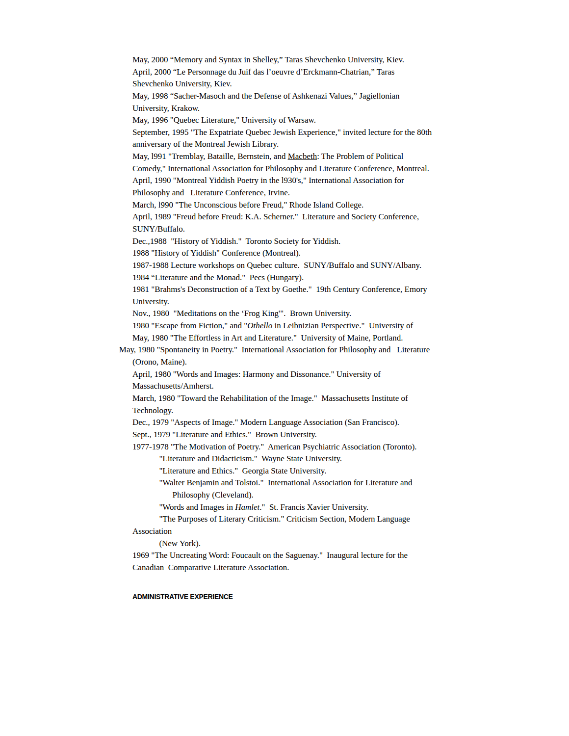May, 2000 “Memory and Syntax in Shelley,” Taras Shevchenko University, Kiev.
April, 2000 “Le Personnage du Juif das l’oeuvre d’Erckmann-Chatrian,” Taras Shevchenko University, Kiev.
May, 1998 “Sacher-Masoch and the Defense of Ashkenazi Values,” Jagiellonian University, Krakow.
May, 1996 "Quebec Literature," University of Warsaw.
September, 1995 "The Expatriate Quebec Jewish Experience," invited lecture for the 80th anniversary of the Montreal Jewish Library.
May, l991 "Tremblay, Bataille, Bernstein, and Macbeth: The Problem of Political Comedy," International Association for Philosophy and Literature Conference, Montreal.
April, 1990 "Montreal Yiddish Poetry in the l930's," International Association for Philosophy and Literature Conference, Irvine.
March, l990 "The Unconscious before Freud," Rhode Island College.
April, 1989 "Freud before Freud: K.A. Scherner." Literature and Society Conference, SUNY/Buffalo.
Dec.,1988 "History of Yiddish." Toronto Society for Yiddish.
1988 "History of Yiddish" Conference (Montreal).
1987-1988 Lecture workshops on Quebec culture. SUNY/Buffalo and SUNY/Albany.
1984 “Literature and the Monad." Pecs (Hungary).
1981 "Brahms's Deconstruction of a Text by Goethe." 19th Century Conference, Emory University.
Nov., 1980 "Meditations on the ‘Frog King'". Brown University.
1980 "Escape from Fiction," and "Othello in Leibnizian Perspective." University of
May, 1980 "The Effortless in Art and Literature." University of Maine, Portland.
May, 1980 "Spontaneity in Poetry." International Association for Philosophy and Literature (Orono, Maine).
April, 1980 "Words and Images: Harmony and Dissonance." University of Massachusetts/Amherst.
March, 1980 "Toward the Rehabilitation of the Image." Massachusetts Institute of Technology.
Dec., 1979 "Aspects of Image." Modern Language Association (San Francisco).
Sept., 1979 "Literature and Ethics." Brown University.
1977-1978 "The Motivation of Poetry." American Psychiatric Association (Toronto).
"Literature and Didacticism." Wayne State University.
"Literature and Ethics." Georgia State University.
"Walter Benjamin and Tolstoi." International Association for Literature and Philosophy (Cleveland).
"Words and Images in Hamlet." St. Francis Xavier University.
"The Purposes of Literary Criticism." Criticism Section, Modern Language
Association
(New York).
1969 "The Uncreating Word: Foucault on the Saguenay." Inaugural lecture for the Canadian Comparative Literature Association.
Administrative Experience